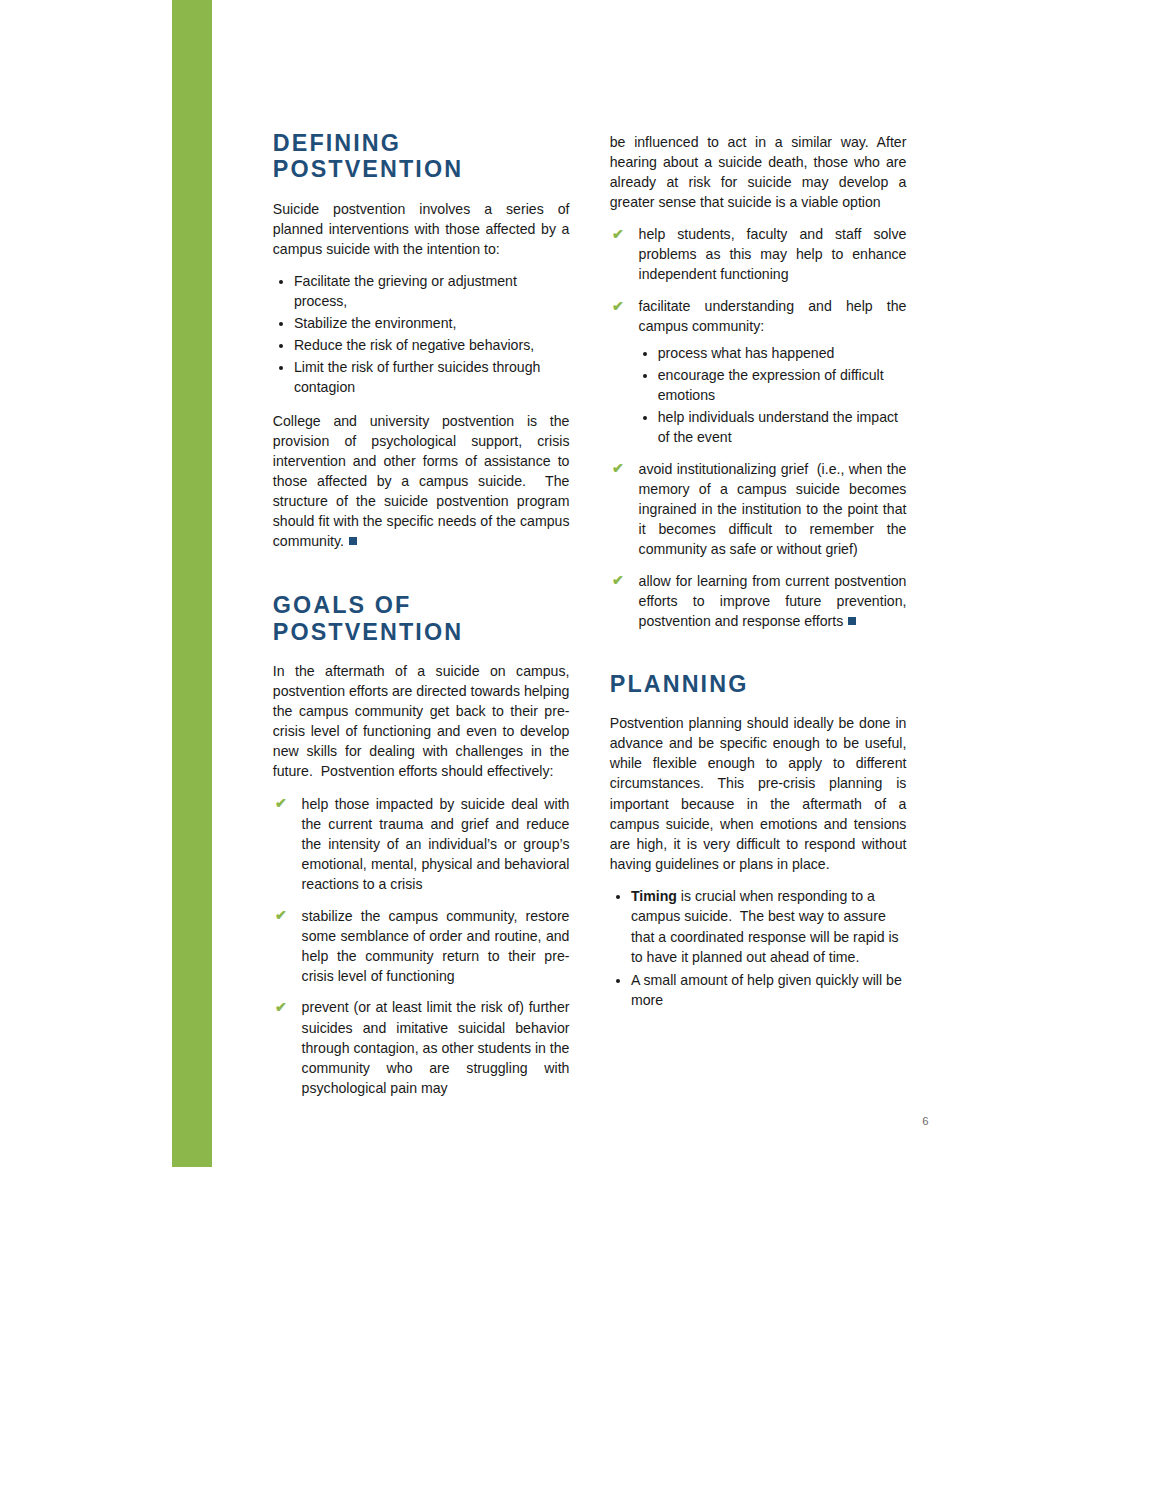DEFINING POSTVENTION
Suicide postvention involves a series of planned interventions with those affected by a campus suicide with the intention to:
Facilitate the grieving or adjustment process,
Stabilize the environment,
Reduce the risk of negative behaviors,
Limit the risk of further suicides through contagion
College and university postvention is the provision of psychological support, crisis intervention and other forms of assistance to those affected by a campus suicide. The structure of the suicide postvention program should fit with the specific needs of the campus community.
GOALS OF POSTVENTION
In the aftermath of a suicide on campus, postvention efforts are directed towards helping the campus community get back to their pre-crisis level of functioning and even to develop new skills for dealing with challenges in the future. Postvention efforts should effectively:
help those impacted by suicide deal with the current trauma and grief and reduce the intensity of an individual’s or group’s emotional, mental, physical and behavioral reactions to a crisis
stabilize the campus community, restore some semblance of order and routine, and help the community return to their pre-crisis level of functioning
prevent (or at least limit the risk of) further suicides and imitative suicidal behavior through contagion, as other students in the community who are struggling with psychological pain may
be influenced to act in a similar way. After hearing about a suicide death, those who are already at risk for suicide may develop a greater sense that suicide is a viable option
help students, faculty and staff solve problems as this may help to enhance independent functioning
facilitate understanding and help the campus community:
process what has happened
encourage the expression of difficult emotions
help individuals understand the impact of the event
avoid institutionalizing grief (i.e., when the memory of a campus suicide becomes ingrained in the institution to the point that it becomes difficult to remember the community as safe or without grief)
allow for learning from current postvention efforts to improve future prevention, postvention and response efforts
PLANNING
Postvention planning should ideally be done in advance and be specific enough to be useful, while flexible enough to apply to different circumstances. This pre-crisis planning is important because in the aftermath of a campus suicide, when emotions and tensions are high, it is very difficult to respond without having guidelines or plans in place.
Timing is crucial when responding to a campus suicide. The best way to assure that a coordinated response will be rapid is to have it planned out ahead of time.
A small amount of help given quickly will be more
6